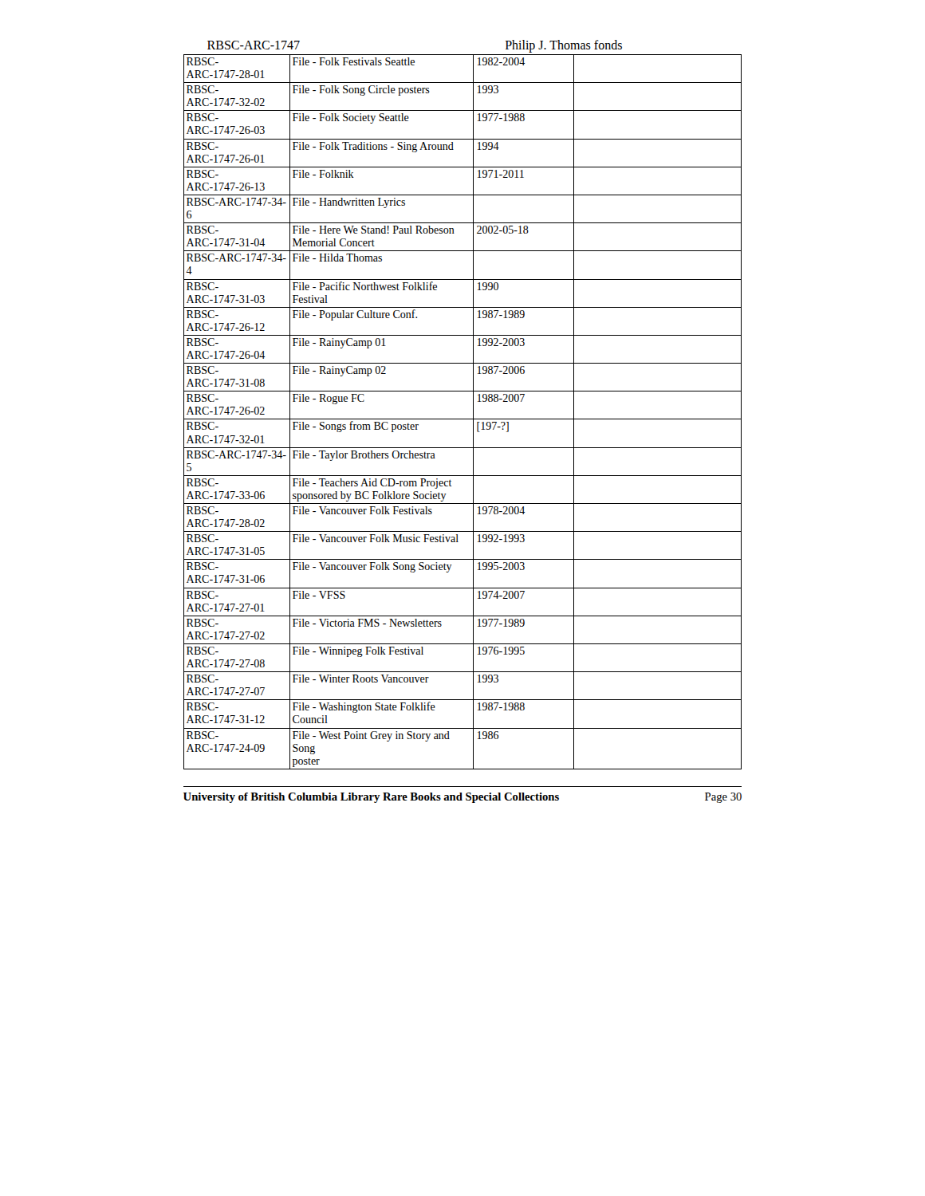RBSC-ARC-1747
Philip J. Thomas fonds
| RBSC- ARC-1747-28-01 | File - Folk Festivals Seattle | 1982-2004 | |
| RBSC- ARC-1747-32-02 | File - Folk Song Circle posters | 1993 | |
| RBSC- ARC-1747-26-03 | File - Folk Society Seattle | 1977-1988 | |
| RBSC- ARC-1747-26-01 | File - Folk Traditions - Sing Around | 1994 | |
| RBSC- ARC-1747-26-13 | File - Folknik | 1971-2011 | |
| RBSC-ARC-1747-34-6 | File - Handwritten Lyrics | | |
| RBSC- ARC-1747-31-04 | File - Here We Stand! Paul Robeson Memorial Concert | 2002-05-18 | |
| RBSC-ARC-1747-34-4 | File - Hilda Thomas | | |
| RBSC- ARC-1747-31-03 | File - Pacific Northwest Folklife Festival | 1990 | |
| RBSC- ARC-1747-26-12 | File - Popular Culture Conf. | 1987-1989 | |
| RBSC- ARC-1747-26-04 | File - RainyCamp 01 | 1992-2003 | |
| RBSC- ARC-1747-31-08 | File - RainyCamp 02 | 1987-2006 | |
| RBSC- ARC-1747-26-02 | File - Rogue FC | 1988-2007 | |
| RBSC- ARC-1747-32-01 | File - Songs from BC poster | [197-?] | |
| RBSC-ARC-1747-34-5 | File - Taylor Brothers Orchestra | | |
| RBSC- ARC-1747-33-06 | File - Teachers Aid CD-rom Project sponsored by BC Folklore Society | | |
| RBSC- ARC-1747-28-02 | File - Vancouver Folk Festivals | 1978-2004 | |
| RBSC- ARC-1747-31-05 | File - Vancouver Folk Music Festival | 1992-1993 | |
| RBSC- ARC-1747-31-06 | File - Vancouver Folk Song Society | 1995-2003 | |
| RBSC- ARC-1747-27-01 | File - VFSS | 1974-2007 | |
| RBSC- ARC-1747-27-02 | File - Victoria FMS - Newsletters | 1977-1989 | |
| RBSC- ARC-1747-27-08 | File - Winnipeg Folk Festival | 1976-1995 | |
| RBSC- ARC-1747-27-07 | File - Winter Roots Vancouver | 1993 | |
| RBSC- ARC-1747-31-12 | File - Washington State Folklife Council | 1987-1988 | |
| RBSC- ARC-1747-24-09 | File - West Point Grey in Story and Song poster | 1986 | |
University of British Columbia Library Rare Books and Special Collections
Page 30